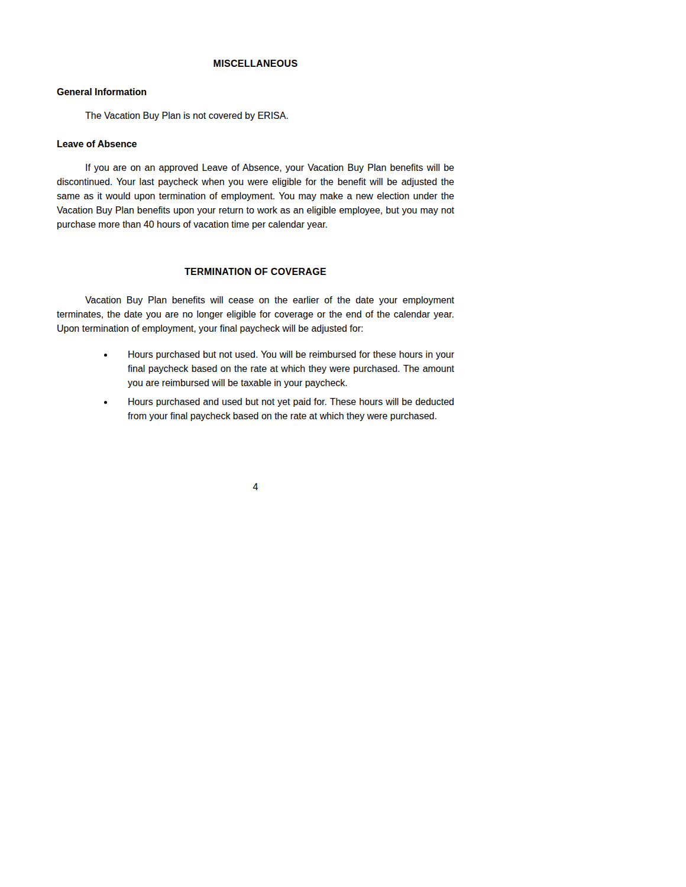MISCELLANEOUS
General Information
The Vacation Buy Plan is not covered by ERISA.
Leave of Absence
If you are on an approved Leave of Absence, your Vacation Buy Plan benefits will be discontinued. Your last paycheck when you were eligible for the benefit will be adjusted the same as it would upon termination of employment. You may make a new election under the Vacation Buy Plan benefits upon your return to work as an eligible employee, but you may not purchase more than 40 hours of vacation time per calendar year.
TERMINATION OF COVERAGE
Vacation Buy Plan benefits will cease on the earlier of the date your employment terminates, the date you are no longer eligible for coverage or the end of the calendar year. Upon termination of employment, your final paycheck will be adjusted for:
Hours purchased but not used. You will be reimbursed for these hours in your final paycheck based on the rate at which they were purchased. The amount you are reimbursed will be taxable in your paycheck.
Hours purchased and used but not yet paid for. These hours will be deducted from your final paycheck based on the rate at which they were purchased.
4